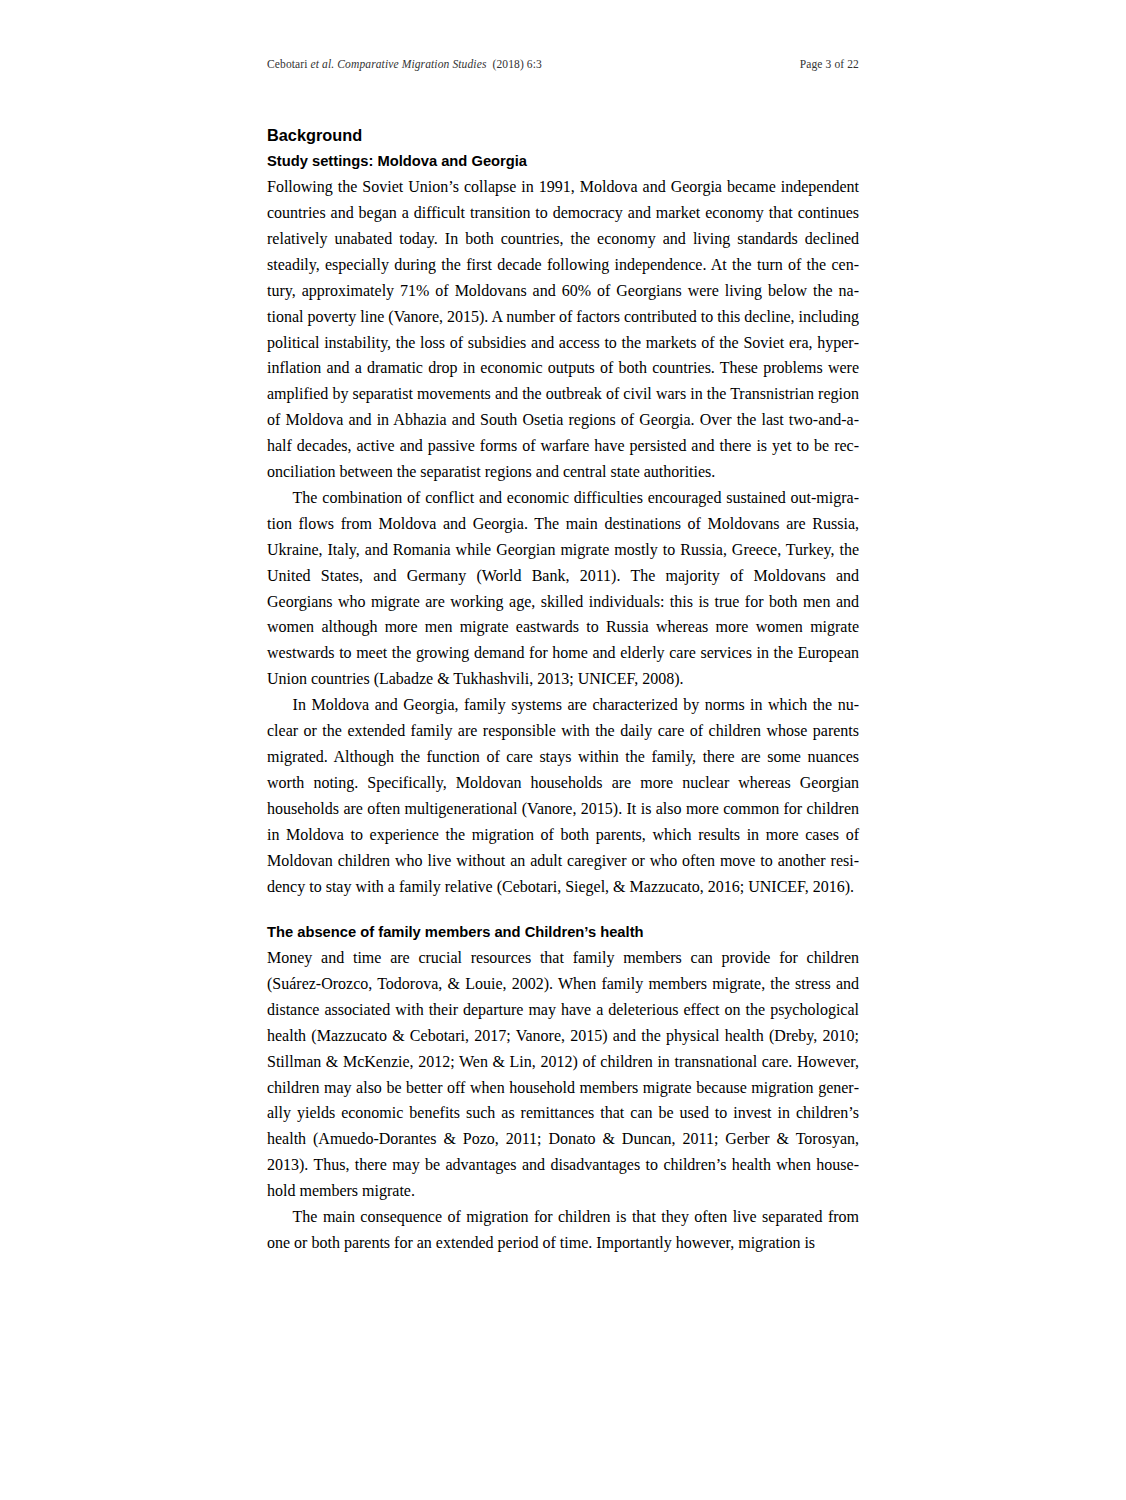Cebotari et al. Comparative Migration Studies (2018) 6:3 Page 3 of 22
Background
Study settings: Moldova and Georgia
Following the Soviet Union’s collapse in 1991, Moldova and Georgia became independent countries and began a difficult transition to democracy and market economy that continues relatively unabated today. In both countries, the economy and living standards declined steadily, especially during the first decade following independence. At the turn of the century, approximately 71% of Moldovans and 60% of Georgians were living below the national poverty line (Vanore, 2015). A number of factors contributed to this decline, including political instability, the loss of subsidies and access to the markets of the Soviet era, hyperinflation and a dramatic drop in economic outputs of both countries. These problems were amplified by separatist movements and the outbreak of civil wars in the Transnistrian region of Moldova and in Abhazia and South Osetia regions of Georgia. Over the last two-and-a-half decades, active and passive forms of warfare have persisted and there is yet to be reconciliation between the separatist regions and central state authorities.
The combination of conflict and economic difficulties encouraged sustained out-migration flows from Moldova and Georgia. The main destinations of Moldovans are Russia, Ukraine, Italy, and Romania while Georgian migrate mostly to Russia, Greece, Turkey, the United States, and Germany (World Bank, 2011). The majority of Moldovans and Georgians who migrate are working age, skilled individuals: this is true for both men and women although more men migrate eastwards to Russia whereas more women migrate westwards to meet the growing demand for home and elderly care services in the European Union countries (Labadze & Tukhashvili, 2013; UNICEF, 2008).
In Moldova and Georgia, family systems are characterized by norms in which the nuclear or the extended family are responsible with the daily care of children whose parents migrated. Although the function of care stays within the family, there are some nuances worth noting. Specifically, Moldovan households are more nuclear whereas Georgian households are often multigenerational (Vanore, 2015). It is also more common for children in Moldova to experience the migration of both parents, which results in more cases of Moldovan children who live without an adult caregiver or who often move to another residency to stay with a family relative (Cebotari, Siegel, & Mazzucato, 2016; UNICEF, 2016).
The absence of family members and Children’s health
Money and time are crucial resources that family members can provide for children (Suárez-Orozco, Todorova, & Louie, 2002). When family members migrate, the stress and distance associated with their departure may have a deleterious effect on the psychological health (Mazzucato & Cebotari, 2017; Vanore, 2015) and the physical health (Dreby, 2010; Stillman & McKenzie, 2012; Wen & Lin, 2012) of children in transnational care. However, children may also be better off when household members migrate because migration generally yields economic benefits such as remittances that can be used to invest in children’s health (Amuedo-Dorantes & Pozo, 2011; Donato & Duncan, 2011; Gerber & Torosyan, 2013). Thus, there may be advantages and disadvantages to children’s health when household members migrate.
The main consequence of migration for children is that they often live separated from one or both parents for an extended period of time. Importantly however, migration is